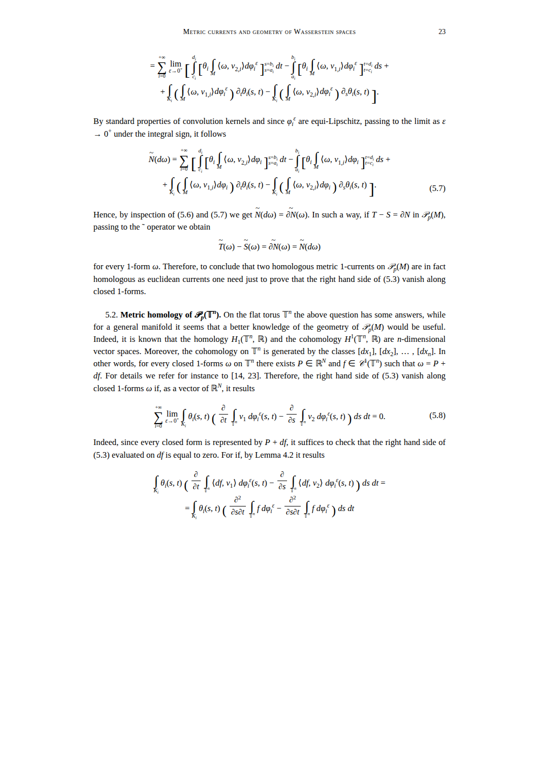Metric currents and geometry of Wasserstein spaces 23
= +∞∑i=0 lim ε→0+ [ di∫ci [θi ∫M ⟨ω, v2,i⟩dφiε ] s=bi s=ai dt − bi∫ai [θi ∫M ⟨ω, v1,i⟩dφiε ] t=di t=ci ds + + ∫Ki ( ∫M ⟨ω, v1,i⟩dφiε ) ∂tθi(s, t) − ∫Ki ( ∫M ⟨ω, v2,i⟩dφiε ) ∂sθi(s, t) ].
By standard properties of convolution kernels and since φiε are equi-Lipschitz, passing to the limit as ε → 0+ under the integral sign, it follows
~N(dω) = +∞∑i=0 [ di∫ci [θi ∫M ⟨ω, v2,i⟩dφi ] s=bi s=ai dt − bi∫ai [θi ∫M ⟨ω, v1,i⟩dφi ] t=di t=ci ds + + ∫Ki ( ∫M ⟨ω, v1,i⟩dφi ) ∂tθi(s, t) − ∫Ki ( ∫M ⟨ω, v2,i⟩dφi ) ∂sθi(s, t) ]. (5.7)
Hence, by inspection of (5.6) and (5.7) we get ~N(dω) = ~∂N(ω). In such a way, if T − S = ∂N in 𝒫p(M), passing to the ˜ operator we obtain
~T(ω) − ~S(ω) = ~∂N(ω) = ~N(dω)
for every 1-form ω. Therefore, to conclude that two homologous metric 1-currents on 𝒫p(M) are in fact homologous as euclidean currents one need just to prove that the right hand side of (5.3) vanish along closed 1-forms.
5.2. Metric homology of 𝒫p(𝕋n). On the flat torus 𝕋n the above question has some answers, while for a general manifold it seems that a better knowledge of the geometry of 𝒫p(M) would be useful. Indeed, it is known that the homology H1(𝕋n, ℝ) and the cohomology H1(𝕋n, ℝ) are n-dimensional vector spaces. Moreover, the cohomology on 𝕋n is generated by the classes [dx1], [dx2], … , [dxn]. In other words, for every closed 1-forms ω on 𝕋n there exists P ∈ ℝN and f ∈ 𝒞1(𝕋n) such that ω = P + df. For details we refer for instance to [14, 23]. Therefore, the right hand side of (5.3) vanish along closed 1-forms ω if, as a vector of ℝN, it results
+∞∑i=0 lim ε→0+ ∫Ki θi(s, t) ( ∂∂t ∫𝕋n v1 dφiε(s, t) − ∂∂s ∫𝕋n v2 dφiε(s, t) ) ds dt = 0. (5.8)
Indeed, since every closed form is represented by P + df, it suffices to check that the right hand side of (5.3) evaluated on df is equal to zero. For if, by Lemma 4.2 it results
∫Ki θi(s, t) ( ∂∂t ∫𝕋n ⟨df, v1⟩ dφiε(s, t) − ∂∂s ∫𝕋n ⟨df, v2⟩ dφiε(s, t) ) ds dt = = ∫Ki θi(s, t) ( ∂2∂s∂t ∫𝕋n f dφiε − ∂2∂s∂t ∫𝕋n f dφiε ) ds dt